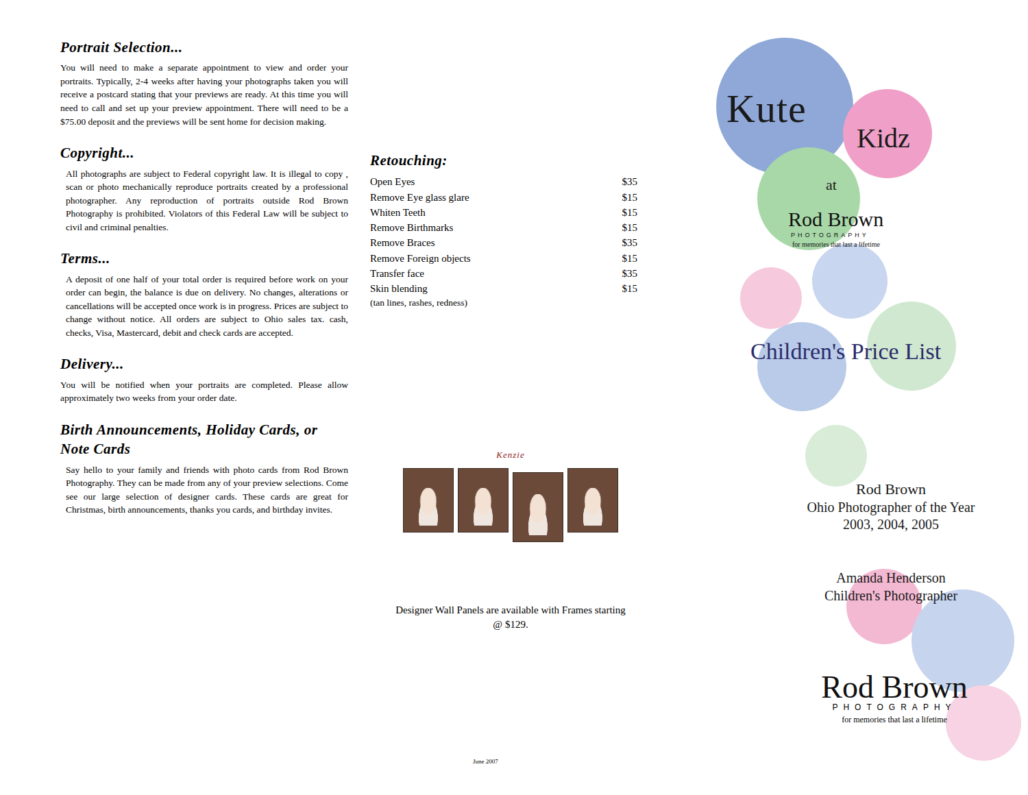Portrait Selection...
You will need to make a separate appointment to view and order your portraits. Typically, 2-4 weeks after having your photographs taken you will receive a postcard stating that your previews are ready. At this time you will need to call and set up your preview appointment. There will need to be a $75.00 deposit and the previews will be sent home for decision making.
Copyright...
All photographs are subject to Federal copyright law. It is illegal to copy , scan or photo mechanically reproduce portraits created by a professional photographer. Any reproduction of portraits outside Rod Brown Photography is prohibited. Violators of this Federal Law will be subject to civil and criminal penalties.
Terms...
A deposit of one half of your total order is required before work on your order can begin, the balance is due on delivery. No changes, alterations or cancellations will be accepted once work is in progress. Prices are subject to change without notice. All orders are subject to Ohio sales tax. cash, checks, Visa, Mastercard, debit and check cards are accepted.
Delivery...
You will be notified when your portraits are completed. Please allow approximately two weeks from your order date.
Birth Announcements, Holiday Cards, or Note Cards
Say hello to your family and friends with photo cards from Rod Brown Photography. They can be made from any of your preview selections. Come see our large selection of designer cards. These cards are great for Christmas, birth announcements, thanks you cards, and birthday invites.
Retouching:
| Open Eyes | $35 |
| Remove Eye glass glare | $15 |
| Whiten Teeth | $15 |
| Remove Birthmarks | $15 |
| Remove Braces | $35 |
| Remove Foreign objects | $15 |
| Transfer face | $35 |
| Skin blending | $15 |
(tan lines, rashes, redness)
Kenzie
Designer Wall Panels are available with Frames starting @ $129.
June 2007
Kute
Kidz
at
Rod Brown PHOTOGRAPHY for memories that last a lifetime
Children's Price List
Rod Brown
Ohio Photographer of the Year
2003, 2004, 2005
Amanda Henderson
Children's Photographer
Rod Brown
PHOTOGRAPHY
for memories that last a lifetime